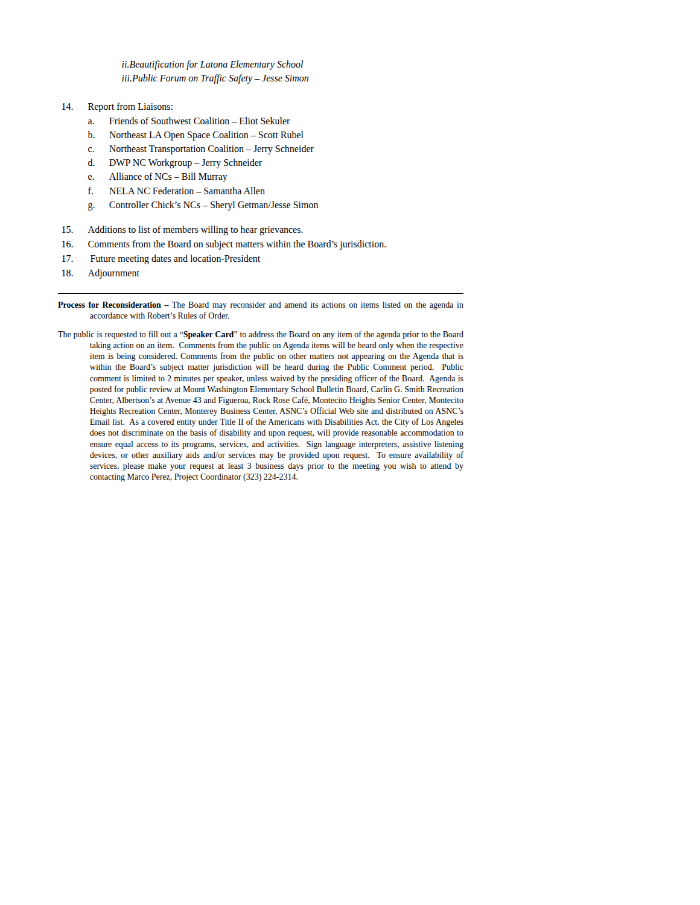ii.Beautification for Latona Elementary School
iii.Public Forum on Traffic Safety – Jesse Simon
14. Report from Liaisons:
a. Friends of Southwest Coalition – Eliot Sekuler
b. Northeast LA Open Space Coalition – Scott Rubel
c. Northeast Transportation Coalition – Jerry Schneider
d. DWP NC Workgroup – Jerry Schneider
e. Alliance of NCs – Bill Murray
f. NELA NC Federation – Samantha Allen
g. Controller Chick’s NCs – Sheryl Getman/Jesse Simon
15. Additions to list of members willing to hear grievances.
16. Comments from the Board on subject matters within the Board’s jurisdiction.
17. Future meeting dates and location-President
18. Adjournment
Process for Reconsideration – The Board may reconsider and amend its actions on items listed on the agenda in accordance with Robert’s Rules of Order.
The public is requested to fill out a “Speaker Card” to address the Board on any item of the agenda prior to the Board taking action on an item. Comments from the public on Agenda items will be heard only when the respective item is being considered. Comments from the public on other matters not appearing on the Agenda that is within the Board’s subject matter jurisdiction will be heard during the Public Comment period. Public comment is limited to 2 minutes per speaker, unless waived by the presiding officer of the Board. Agenda is posted for public review at Mount Washington Elementary School Bulletin Board, Carlin G. Smith Recreation Center, Albertson’s at Avenue 43 and Figueroa, Rock Rose Café, Montecito Heights Senior Center, Montecito Heights Recreation Center, Monterey Business Center, ASNC’s Official Web site and distributed on ASNC’s Email list. As a covered entity under Title II of the Americans with Disabilities Act, the City of Los Angeles does not discriminate on the basis of disability and upon request, will provide reasonable accommodation to ensure equal access to its programs, services, and activities. Sign language interpreters, assistive listening devices, or other auxiliary aids and/or services may be provided upon request. To ensure availability of services, please make your request at least 3 business days prior to the meeting you wish to attend by contacting Marco Perez, Project Coordinator (323) 224-2314.